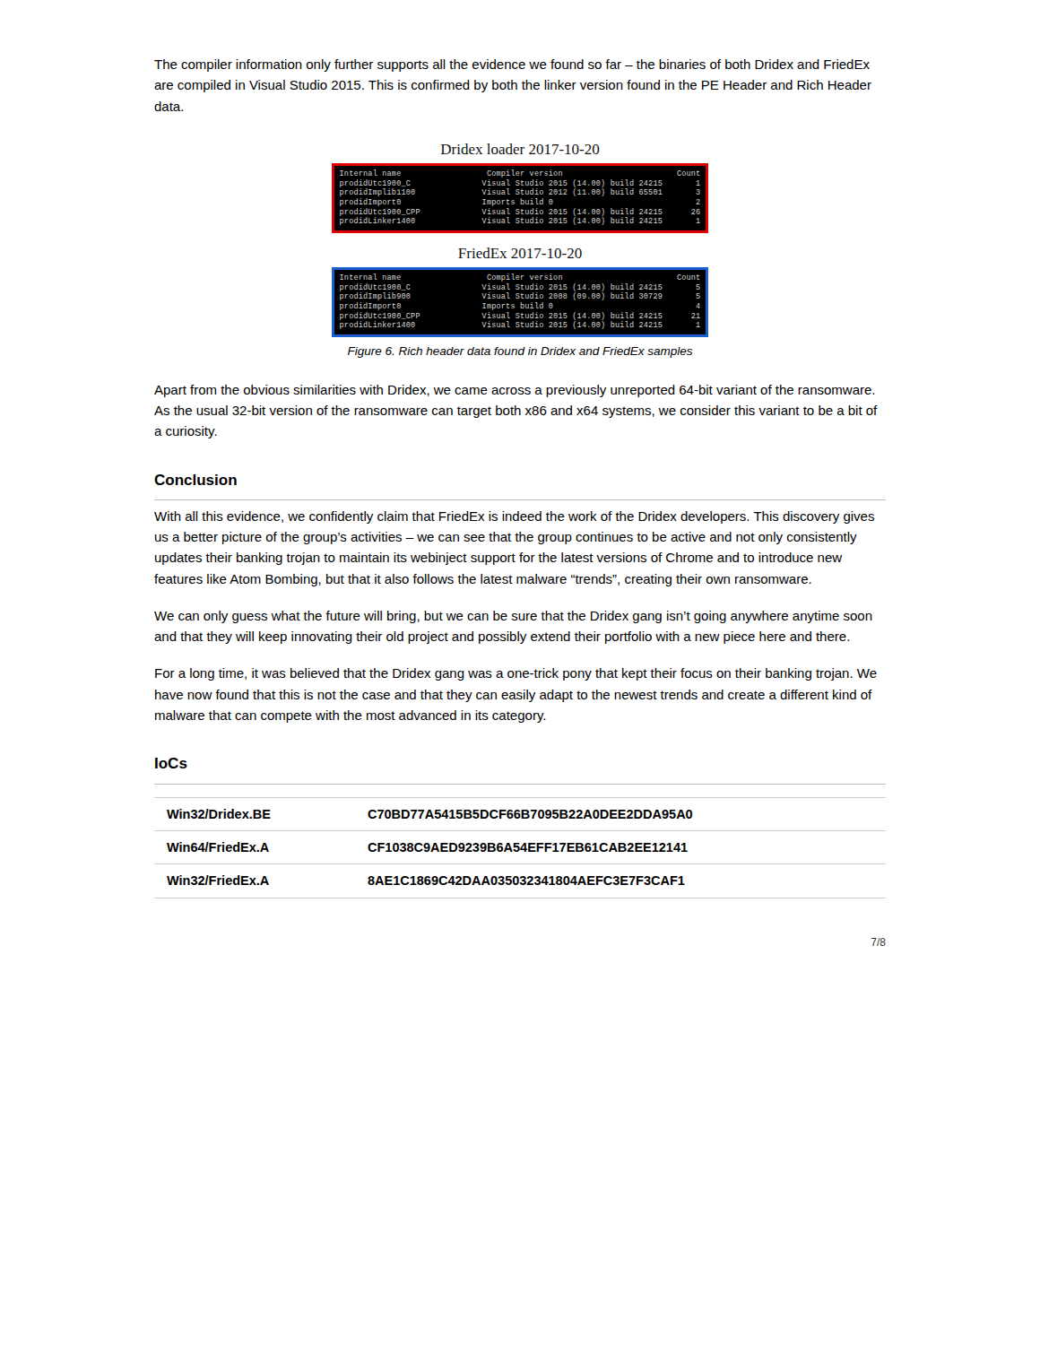The compiler information only further supports all the evidence we found so far – the binaries of both Dridex and FriedEx are compiled in Visual Studio 2015. This is confirmed by both the linker version found in the PE Header and Rich Header data.
Dridex loader 2017-10-20
Internal name Compiler version Count prodidUtc1900_C Visual Studio 2015 (14.00) build 24215 1 prodidImplib1100 Visual Studio 2012 (11.00) build 65501 3 prodidImport0 Imports build 0 2 prodidUtc1900_CPP Visual Studio 2015 (14.00) build 24215 26 prodidLinker1400 Visual Studio 2015 (14.00) build 24215 1
FriedEx 2017-10-20
Internal name Compiler version Count prodidUtc1900_C Visual Studio 2015 (14.00) build 24215 5 prodidImplib900 Visual Studio 2008 (09.00) build 30729 5 prodidImport0 Imports build 0 4 prodidUtc1900_CPP Visual Studio 2015 (14.00) build 24215 21 prodidLinker1400 Visual Studio 2015 (14.00) build 24215 1
Figure 6. Rich header data found in Dridex and FriedEx samples
Apart from the obvious similarities with Dridex, we came across a previously unreported 64-bit variant of the ransomware. As the usual 32-bit version of the ransomware can target both x86 and x64 systems, we consider this variant to be a bit of a curiosity.
Conclusion
With all this evidence, we confidently claim that FriedEx is indeed the work of the Dridex developers. This discovery gives us a better picture of the group’s activities – we can see that the group continues to be active and not only consistently updates their banking trojan to maintain its webinject support for the latest versions of Chrome and to introduce new features like Atom Bombing, but that it also follows the latest malware “trends”, creating their own ransomware.
We can only guess what the future will bring, but we can be sure that the Dridex gang isn’t going anywhere anytime soon and that they will keep innovating their old project and possibly extend their portfolio with a new piece here and there.
For a long time, it was believed that the Dridex gang was a one-trick pony that kept their focus on their banking trojan. We have now found that this is not the case and that they can easily adapt to the newest trends and create a different kind of malware that can compete with the most advanced in its category.
IoCs
| Win32/Dridex.BE | C70BD77A5415B5DCF66B7095B22A0DEE2DDA95A0 |
| Win64/FriedEx.A | CF1038C9AED9239B6A54EFF17EB61CAB2EE12141 |
| Win32/FriedEx.A | 8AE1C1869C42DAA035032341804AEFC3E7F3CAF1 |
7/8